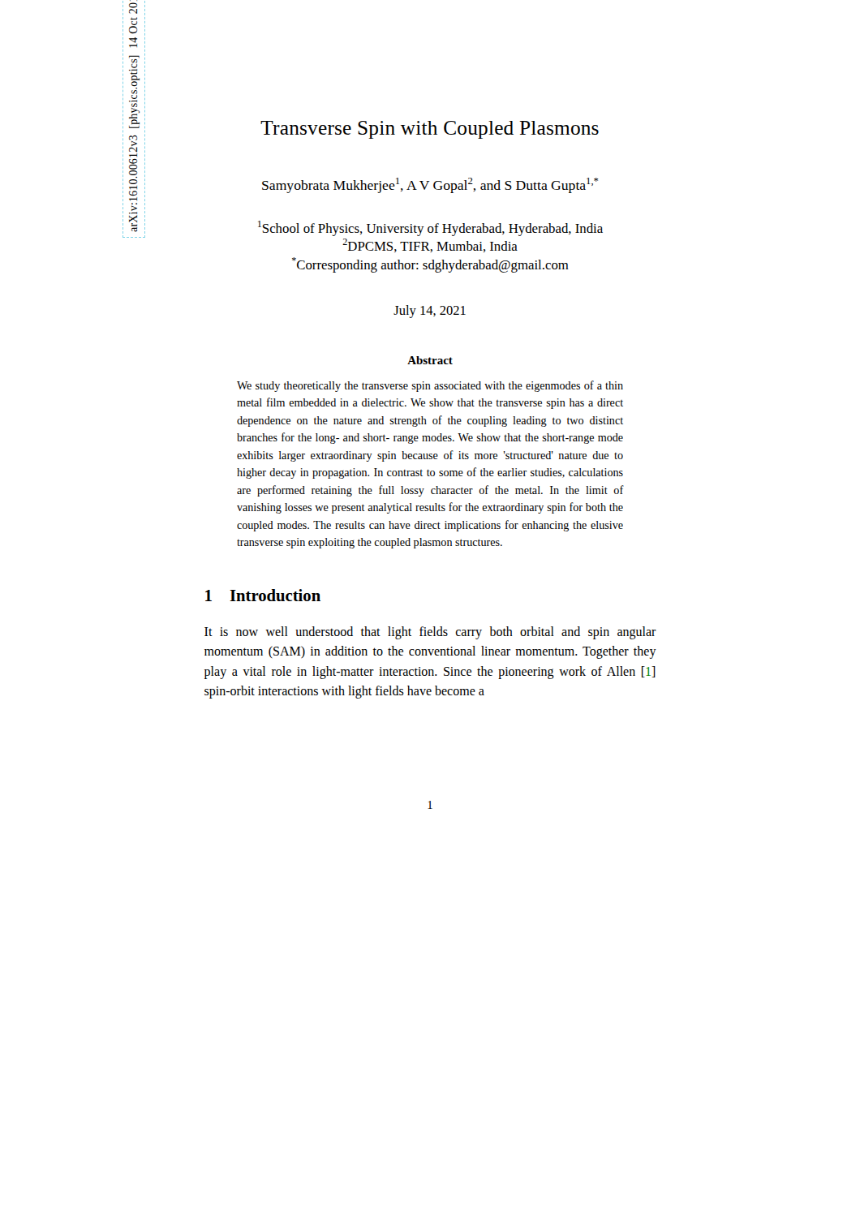arXiv:1610.00612v3 [physics.optics] 14 Oct 2016
Transverse Spin with Coupled Plasmons
Samyobrata Mukherjee1, A V Gopal2, and S Dutta Gupta1,*
1School of Physics, University of Hyderabad, Hyderabad, India
2DPCMS, TIFR, Mumbai, India *Corresponding author: sdghyderabad@gmail.com
July 14, 2021
Abstract
We study theoretically the transverse spin associated with the eigenmodes of a thin metal film embedded in a dielectric. We show that the transverse spin has a direct dependence on the nature and strength of the coupling leading to two distinct branches for the long- and short- range modes. We show that the short-range mode exhibits larger extraordinary spin because of its more 'structured' nature due to higher decay in propagation. In contrast to some of the earlier studies, calculations are performed retaining the full lossy character of the metal. In the limit of vanishing losses we present analytical results for the extraordinary spin for both the coupled modes. The results can have direct implications for enhancing the elusive transverse spin exploiting the coupled plasmon structures.
1 Introduction
It is now well understood that light fields carry both orbital and spin angular momentum (SAM) in addition to the conventional linear momentum. Together they play a vital role in light-matter interaction. Since the pioneering work of Allen [1] spin-orbit interactions with light fields have become a
1